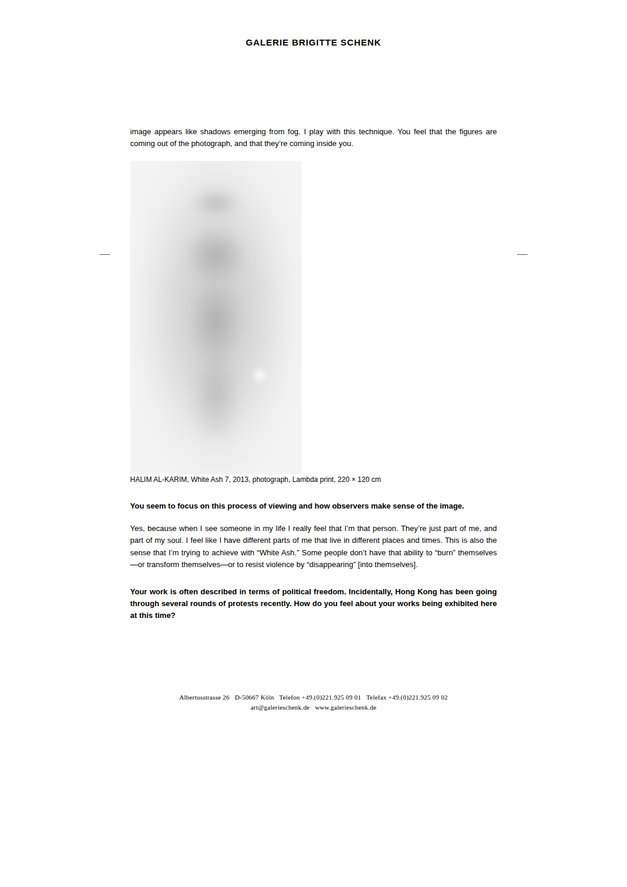GALERIE BRIGITTE SCHENK
image appears like shadows emerging from fog. I play with this technique. You feel that the figures are coming out of the photograph, and that they’re coming inside you.
HALIM AL-KARIM, White Ash 7, 2013, photograph, Lambda print, 220 × 120 cm
You seem to focus on this process of viewing and how observers make sense of the image.
Yes, because when I see someone in my life I really feel that I’m that person. They’re just part of me, and part of my soul. I feel like I have different parts of me that live in different places and times. This is also the sense that I’m trying to achieve with “White Ash.” Some people don’t have that ability to “burn” themselves—or transform themselves—or to resist violence by “disappearing” [into themselves].
Your work is often described in terms of political freedom. Incidentally, Hong Kong has been going through several rounds of protests recently. How do you feel about your works being exhibited here at this time?
Albertusstrasse 26 D-50667 Köln Telefon +49.(0)221.925 09 01 Telefax +49.(0)221.925 09 02
art@galerieschenk.de www.galerieschenk.de